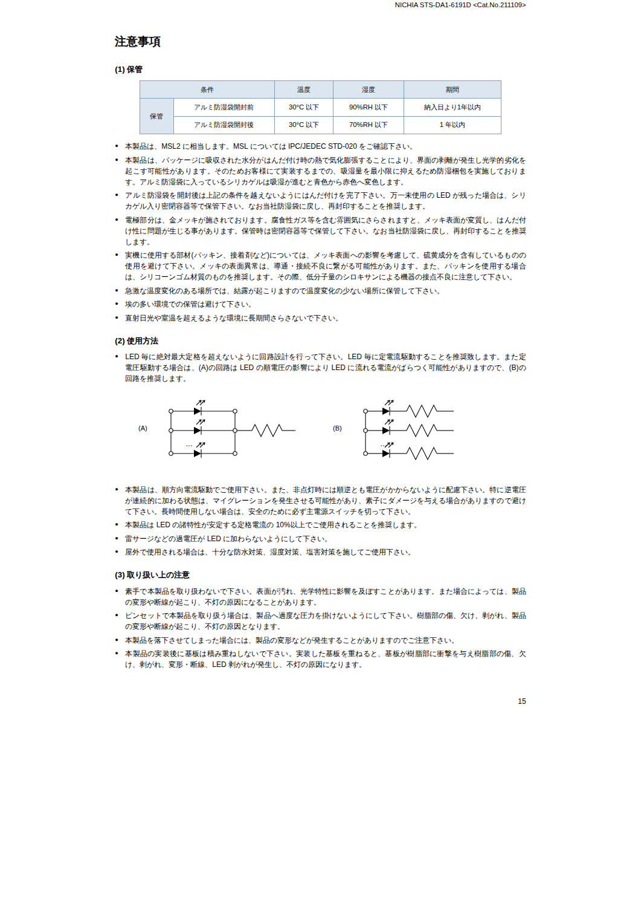NICHIA STS-DA1-6191D <Cat.No.211109>
注意事項
(1) 保管
| 条件 | 温度 | 湿度 | 期間 |
| --- | --- | --- | --- |
| 保管 | アルミ防湿袋開封前 | 30°C 以下 | 90%RH 以下 | 納入日より1年以内 |
| アルミ防湿袋開封後 | 30°C 以下 | 70%RH 以下 | 1 年以内 |
本製品は、MSL2 に相当します。MSL については IPC/JEDEC STD-020 をご確認下さい。
本製品は、パッケージに吸収された水分がはんだ付け時の熱で気化膨張することにより、界面の剥離が発生し光学的劣化を起こす可能性があります。そのためお客様にて実装するまでの、吸湿量を最小限に抑えるため防湿梱包を実施しております。アルミ防湿袋に入っているシリカゲルは吸湿が進むと青色から赤色へ変色します。
アルミ防湿袋を開封後は上記の条件を越えないようにはんだ付けを完了下さい。万一未使用の LED が残った場合は、シリカゲル入り密閉容器等で保管下さい。なお当社防湿袋に戻し、再封印することを推奨します。
電極部分は、金メッキが施されております。腐食性ガス等を含む雰囲気にさらされますと、メッキ表面が変質し、はんだ付け性に問題が生じる事があります。保管時は密閉容器等で保管して下さい。なお当社防湿袋に戻し、再封印することを推奨します。
実機に使用する部材(パッキン、接着剤など)については、メッキ表面への影響を考慮して、硫黄成分を含有しているものの使用を避けて下さい。メッキの表面異常は、導通・接続不良に繋がる可能性があります。また、パッキンを使用する場合は、シリコーンゴム材質のものを推奨します。その際、低分子量のシロキサンによる機器の接点不良に注意して下さい。
急激な温度変化のある場所では、結露が起こりますので温度変化の少ない場所に保管して下さい。
埃の多い環境での保管は避けて下さい。
直射日光や室温を超えるような環境に長期間さらさないで下さい。
(2) 使用方法
LED 毎に絶対最大定格を超えないように回路設計を行って下さい。LED 毎に定電流駆動することを推奨致します。また定電圧駆動する場合は、(A)の回路は LED の順電圧の影響により LED に流れる電流がばらつく可能性がありますので、(B)の回路を推奨します。
(A) … (B) …
本製品は、順方向電流駆動でご使用下さい。また、非点灯時には順逆とも電圧がかからないように配慮下さい。特に逆電圧が連続的に加わる状態は、マイグレーションを発生させる可能性があり、素子にダメージを与える場合がありますので避けて下さい。長時間使用しない場合は、安全のために必ず主電源スイッチを切って下さい。
本製品は LED の諸特性が安定する定格電流の 10%以上でご使用されることを推奨します。
雷サージなどの過電圧が LED に加わらないようにして下さい。
屋外で使用される場合は、十分な防水対策、湿度対策、塩害対策を施してご使用下さい。
(3) 取り扱い上の注意
素手で本製品を取り扱わないで下さい。表面が汚れ、光学特性に影響を及ぼすことがあります。また場合によっては、製品の変形や断線が起こり、不灯の原因になることがあります。
ピンセットで本製品を取り扱う場合は、製品へ過度な圧力を掛けないようにして下さい。樹脂部の傷、欠け、剥がれ、製品の変形や断線が起こり、不灯の原因となります。
本製品を落下させてしまった場合には、製品の変形などが発生することがありますのでご注意下さい。
本製品の実装後に基板は積み重ねしないで下さい。実装した基板を重ねると、基板が樹脂部に衝撃を与え樹脂部の傷、欠け、剥がれ、変形・断線、LED 剥がれが発生し、不灯の原因になります。
15